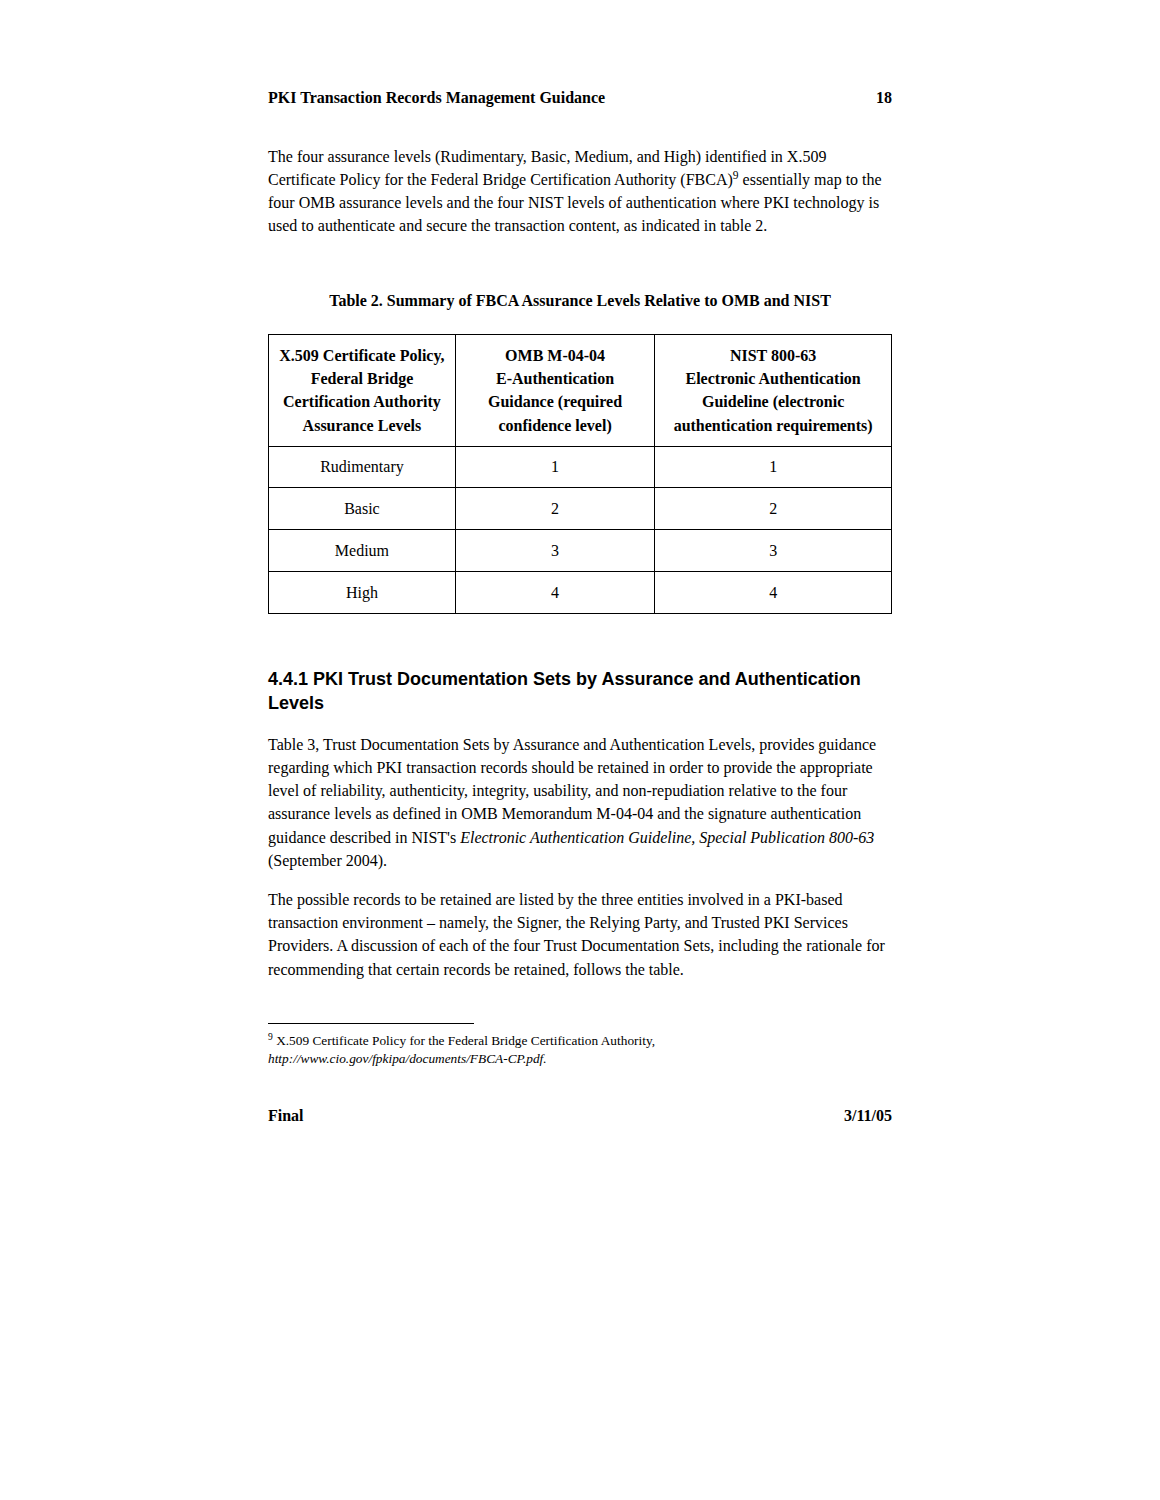PKI Transaction Records Management Guidance 18
The four assurance levels (Rudimentary, Basic, Medium, and High) identified in X.509 Certificate Policy for the Federal Bridge Certification Authority (FBCA)9 essentially map to the four OMB assurance levels and the four NIST levels of authentication where PKI technology is used to authenticate and secure the transaction content, as indicated in table 2.
Table 2. Summary of FBCA Assurance Levels Relative to OMB and NIST
| X.509 Certificate Policy, Federal Bridge Certification Authority Assurance Levels | OMB M-04-04 E-Authentication Guidance (required confidence level) | NIST 800-63 Electronic Authentication Guideline (electronic authentication requirements) |
| --- | --- | --- |
| Rudimentary | 1 | 1 |
| Basic | 2 | 2 |
| Medium | 3 | 3 |
| High | 4 | 4 |
4.4.1 PKI Trust Documentation Sets by Assurance and Authentication Levels
Table 3, Trust Documentation Sets by Assurance and Authentication Levels, provides guidance regarding which PKI transaction records should be retained in order to provide the appropriate level of reliability, authenticity, integrity, usability, and non-repudiation relative to the four assurance levels as defined in OMB Memorandum M-04-04 and the signature authentication guidance described in NIST's Electronic Authentication Guideline, Special Publication 800-63 (September 2004).
The possible records to be retained are listed by the three entities involved in a PKI-based transaction environment – namely, the Signer, the Relying Party, and Trusted PKI Services Providers. A discussion of each of the four Trust Documentation Sets, including the rationale for recommending that certain records be retained, follows the table.
9 X.509 Certificate Policy for the Federal Bridge Certification Authority,
http://www.cio.gov/fpkipa/documents/FBCA-CP.pdf.
Final 3/11/05